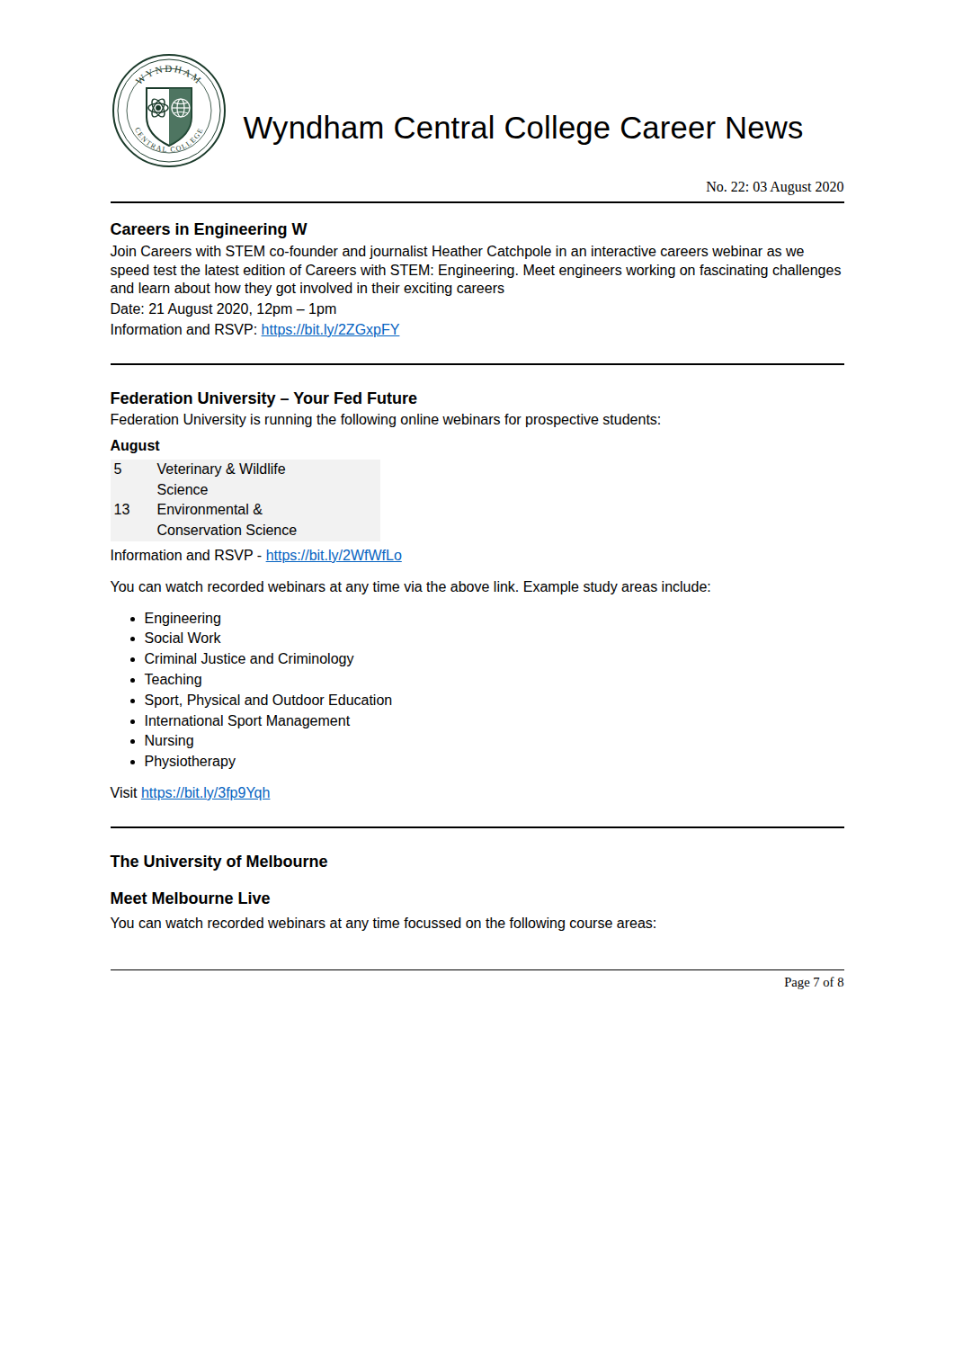WYNDHAM CENTRAL COLLEGE
Wyndham Central College Career News
No. 22: 03 August 2020
Careers in Engineering W
Join Careers with STEM co-founder and journalist Heather Catchpole in an interactive careers webinar as we speed test the latest edition of Careers with STEM: Engineering. Meet engineers working on fascinating challenges and learn about how they got involved in their exciting careers
Date: 21 August 2020, 12pm – 1pm
Information and RSVP: https://bit.ly/2ZGxpFY
Federation University – Your Fed Future
Federation University is running the following online webinars for prospective students:
August
| 5 | Veterinary & Wildlife |
| | Science |
| 13 | Environmental & |
| | Conservation Science |
Information and RSVP - https://bit.ly/2WfWfLo
You can watch recorded webinars at any time via the above link. Example study areas include:
Engineering
Social Work
Criminal Justice and Criminology
Teaching
Sport, Physical and Outdoor Education
International Sport Management
Nursing
Physiotherapy
Visit https://bit.ly/3fp9Yqh
The University of Melbourne
Meet Melbourne Live
You can watch recorded webinars at any time focussed on the following course areas:
Page 7 of 8